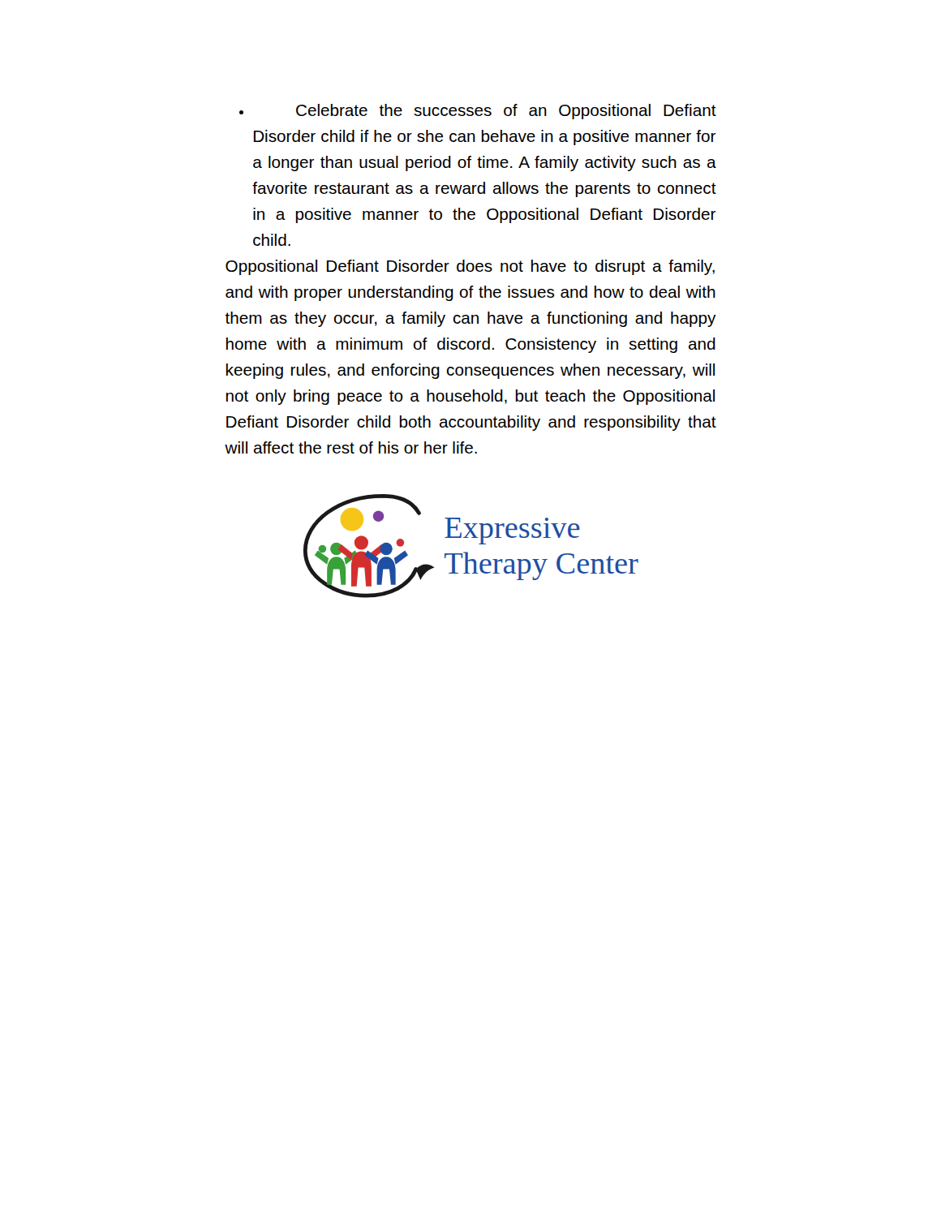Celebrate the successes of an Oppositional Defiant Disorder child if he or she can behave in a positive manner for a longer than usual period of time. A family activity such as a favorite restaurant as a reward allows the parents to connect in a positive manner to the Oppositional Defiant Disorder child.
Oppositional Defiant Disorder does not have to disrupt a family, and with proper understanding of the issues and how to deal with them as they occur, a family can have a functioning and happy home with a minimum of discord. Consistency in setting and keeping rules, and enforcing consequences when necessary, will not only bring peace to a household, but teach the Oppositional Defiant Disorder child both accountability and responsibility that will affect the rest of his or her life.
Expressive Therapy Center